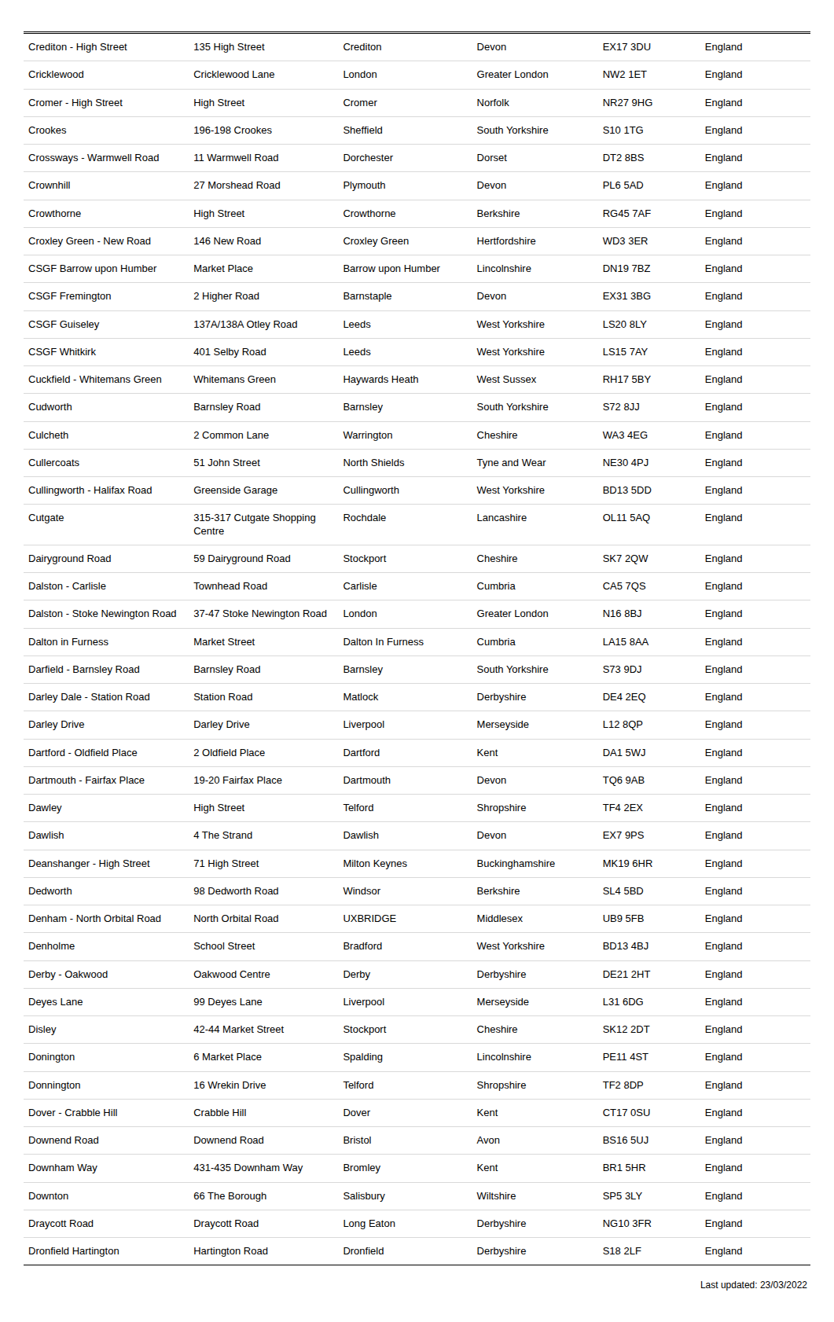| Crediton - High Street | 135 High Street | Crediton | Devon | EX17 3DU | England |
| Cricklewood | Cricklewood Lane | London | Greater London | NW2 1ET | England |
| Cromer - High Street | High Street | Cromer | Norfolk | NR27 9HG | England |
| Crookes | 196-198 Crookes | Sheffield | South Yorkshire | S10 1TG | England |
| Crossways - Warmwell Road | 11 Warmwell Road | Dorchester | Dorset | DT2 8BS | England |
| Crownhill | 27 Morshead Road | Plymouth | Devon | PL6 5AD | England |
| Crowthorne | High Street | Crowthorne | Berkshire | RG45 7AF | England |
| Croxley Green - New Road | 146 New Road | Croxley Green | Hertfordshire | WD3 3ER | England |
| CSGF Barrow upon Humber | Market Place | Barrow upon Humber | Lincolnshire | DN19 7BZ | England |
| CSGF Fremington | 2 Higher Road | Barnstaple | Devon | EX31 3BG | England |
| CSGF Guiseley | 137A/138A Otley Road | Leeds | West Yorkshire | LS20 8LY | England |
| CSGF Whitkirk | 401 Selby Road | Leeds | West Yorkshire | LS15 7AY | England |
| Cuckfield - Whitemans Green | Whitemans Green | Haywards Heath | West Sussex | RH17 5BY | England |
| Cudworth | Barnsley Road | Barnsley | South Yorkshire | S72 8JJ | England |
| Culcheth | 2 Common Lane | Warrington | Cheshire | WA3 4EG | England |
| Cullercoats | 51 John Street | North Shields | Tyne and Wear | NE30 4PJ | England |
| Cullingworth - Halifax Road | Greenside Garage | Cullingworth | West Yorkshire | BD13 5DD | England |
| Cutgate | 315-317 Cutgate Shopping Centre | Rochdale | Lancashire | OL11 5AQ | England |
| Dairyground Road | 59 Dairyground Road | Stockport | Cheshire | SK7 2QW | England |
| Dalston - Carlisle | Townhead Road | Carlisle | Cumbria | CA5 7QS | England |
| Dalston - Stoke Newington Road | 37-47 Stoke Newington Road | London | Greater London | N16 8BJ | England |
| Dalton in Furness | Market Street | Dalton In Furness | Cumbria | LA15 8AA | England |
| Darfield - Barnsley Road | Barnsley Road | Barnsley | South Yorkshire | S73 9DJ | England |
| Darley Dale - Station Road | Station Road | Matlock | Derbyshire | DE4 2EQ | England |
| Darley Drive | Darley Drive | Liverpool | Merseyside | L12 8QP | England |
| Dartford - Oldfield Place | 2 Oldfield Place | Dartford | Kent | DA1 5WJ | England |
| Dartmouth - Fairfax Place | 19-20 Fairfax Place | Dartmouth | Devon | TQ6 9AB | England |
| Dawley | High Street | Telford | Shropshire | TF4 2EX | England |
| Dawlish | 4 The Strand | Dawlish | Devon | EX7 9PS | England |
| Deanshanger - High Street | 71 High Street | Milton Keynes | Buckinghamshire | MK19 6HR | England |
| Dedworth | 98 Dedworth Road | Windsor | Berkshire | SL4 5BD | England |
| Denham - North Orbital Road | North Orbital Road | UXBRIDGE | Middlesex | UB9 5FB | England |
| Denholme | School Street | Bradford | West Yorkshire | BD13 4BJ | England |
| Derby - Oakwood | Oakwood Centre | Derby | Derbyshire | DE21 2HT | England |
| Deyes Lane | 99 Deyes Lane | Liverpool | Merseyside | L31 6DG | England |
| Disley | 42-44 Market Street | Stockport | Cheshire | SK12 2DT | England |
| Donington | 6 Market Place | Spalding | Lincolnshire | PE11 4ST | England |
| Donnington | 16 Wrekin Drive | Telford | Shropshire | TF2 8DP | England |
| Dover - Crabble Hill | Crabble Hill | Dover | Kent | CT17 0SU | England |
| Downend Road | Downend Road | Bristol | Avon | BS16 5UJ | England |
| Downham Way | 431-435 Downham Way | Bromley | Kent | BR1 5HR | England |
| Downton | 66 The Borough | Salisbury | Wiltshire | SP5 3LY | England |
| Draycott Road | Draycott Road | Long Eaton | Derbyshire | NG10 3FR | England |
| Dronfield Hartington | Hartington Road | Dronfield | Derbyshire | S18 2LF | England |
Last updated: 23/03/2022